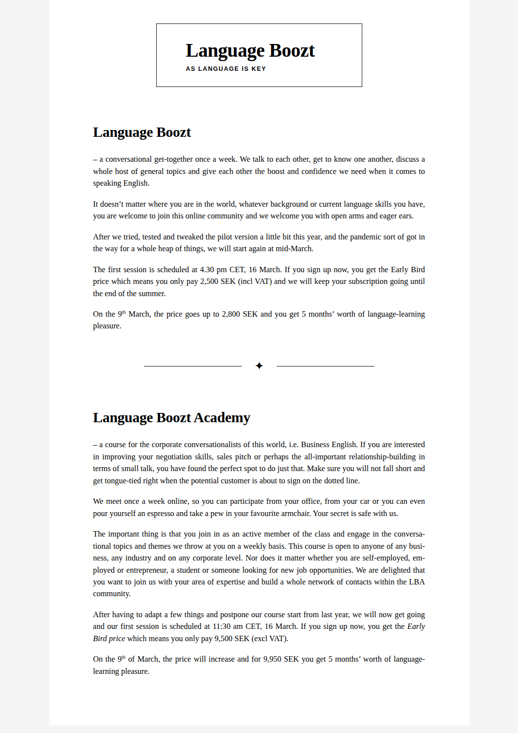Language Boozt
AS LANGUAGE IS KEY
Language Boozt
– a conversational get-together once a week. We talk to each other, get to know one another, discuss a whole host of general topics and give each other the boost and confidence we need when it comes to speaking English.
It doesn’t matter where you are in the world, whatever background or current language skills you have, you are welcome to join this online community and we welcome you with open arms and eager ears.
After we tried, tested and tweaked the pilot version a little bit this year, and the pandemic sort of got in the way for a whole heap of things, we will start again at mid-March.
The first session is scheduled at 4.30 pm CET, 16 March. If you sign up now, you get the Early Bird price which means you only pay 2,500 SEK (incl VAT) and we will keep your subscription going until the end of the summer.
On the 9th March, the price goes up to 2,800 SEK and you get 5 months’ worth of language-learning pleasure.
✦
Language Boozt Academy
– a course for the corporate conversationalists of this world, i.e. Business English. If you are interested in improving your negotiation skills, sales pitch or perhaps the all-important relationship-building in terms of small talk, you have found the perfect spot to do just that. Make sure you will not fall short and get tongue-tied right when the potential customer is about to sign on the dotted line.
We meet once a week online, so you can participate from your office, from your car or you can even pour yourself an espresso and take a pew in your favourite armchair. Your secret is safe with us.
The important thing is that you join in as an active member of the class and engage in the conversational topics and themes we throw at you on a weekly basis. This course is open to anyone of any business, any industry and on any corporate level. Nor does it matter whether you are self-employed, employed or entrepreneur, a student or someone looking for new job opportunities. We are delighted that you want to join us with your area of expertise and build a whole network of contacts within the LBA community.
After having to adapt a few things and postpone our course start from last year, we will now get going and our first session is scheduled at 11:30 am CET, 16 March. If you sign up now, you get the Early Bird price which means you only pay 9,500 SEK (excl VAT).
On the 9th of March, the price will increase and for 9,950 SEK you get 5 months’ worth of language-learning pleasure.